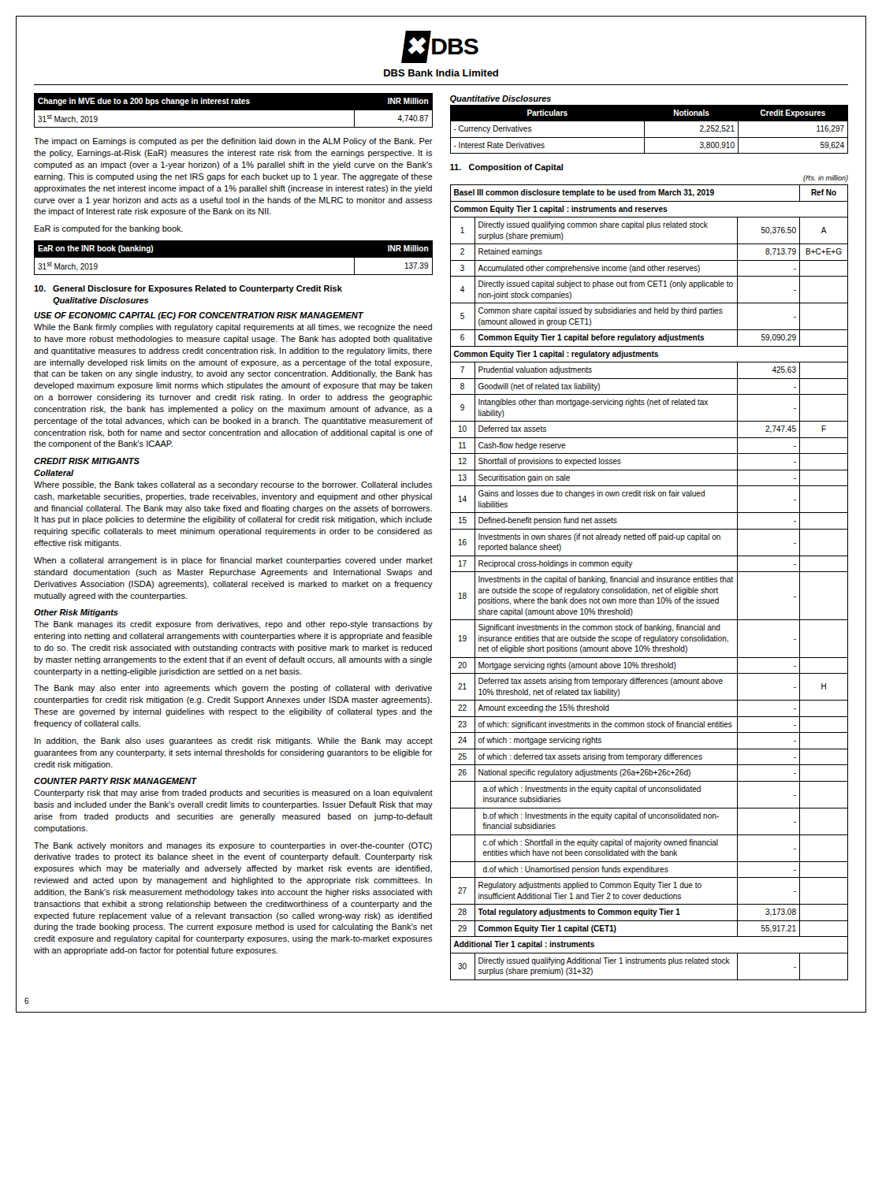✖DBS
DBS Bank India Limited
| Change in MVE due to a 200 bps change in interest rates | INR Million |
| --- | --- |
| 31 st March, 2019 | 4,740.87 |
The impact on Earnings is computed as per the definition laid down in the ALM Policy of the Bank. Per the policy, Earnings-at-Risk (EaR) measures the interest rate risk from the earnings perspective. It is computed as an impact (over a 1-year horizon) of a 1% parallel shift in the yield curve on the Bank's earning. This is computed using the net IRS gaps for each bucket up to 1 year. The aggregate of these approximates the net interest income impact of a 1% parallel shift (increase in interest rates) in the yield curve over a 1 year horizon and acts as a useful tool in the hands of the MLRC to monitor and assess the impact of Interest rate risk exposure of the Bank on its NII.
EaR is computed for the banking book.
| EaR on the INR book (banking) | INR Million |
| --- | --- |
| 31 st March, 2019 | 137.39 |
10.
General Disclosure for Exposures Related to Counterparty Credit Risk
Qualitative Disclosures
Use of Economic Capital (EC) for Concentration Risk Management
While the Bank firmly complies with regulatory capital requirements at all times, we recognize the need to have more robust methodologies to measure capital usage. The Bank has adopted both qualitative and quantitative measures to address credit concentration risk. In addition to the regulatory limits, there are internally developed risk limits on the amount of exposure, as a percentage of the total exposure, that can be taken on any single industry, to avoid any sector concentration. Additionally, the Bank has developed maximum exposure limit norms which stipulates the amount of exposure that may be taken on a borrower considering its turnover and credit risk rating. In order to address the geographic concentration risk, the bank has implemented a policy on the maximum amount of advance, as a percentage of the total advances, which can be booked in a branch. The quantitative measurement of concentration risk, both for name and sector concentration and allocation of additional capital is one of the component of the Bank's ICAAP.
Credit Risk Mitigants
Collateral
Where possible, the Bank takes collateral as a secondary recourse to the borrower. Collateral includes cash, marketable securities, properties, trade receivables, inventory and equipment and other physical and financial collateral. The Bank may also take fixed and floating charges on the assets of borrowers. It has put in place policies to determine the eligibility of collateral for credit risk mitigation, which include requiring specific collaterals to meet minimum operational requirements in order to be considered as effective risk mitigants.
When a collateral arrangement is in place for financial market counterparties covered under market standard documentation (such as Master Repurchase Agreements and International Swaps and Derivatives Association (ISDA) agreements), collateral received is marked to market on a frequency mutually agreed with the counterparties.
Other Risk Mitigants
The Bank manages its credit exposure from derivatives, repo and other repo-style transactions by entering into netting and collateral arrangements with counterparties where it is appropriate and feasible to do so. The credit risk associated with outstanding contracts with positive mark to market is reduced by master netting arrangements to the extent that if an event of default occurs, all amounts with a single counterparty in a netting-eligible jurisdiction are settled on a net basis.
The Bank may also enter into agreements which govern the posting of collateral with derivative counterparties for credit risk mitigation (e.g. Credit Support Annexes under ISDA master agreements). These are governed by internal guidelines with respect to the eligibility of collateral types and the frequency of collateral calls.
In addition, the Bank also uses guarantees as credit risk mitigants. While the Bank may accept guarantees from any counterparty, it sets internal thresholds for considering guarantors to be eligible for credit risk mitigation.
Counter Party Risk Management
Counterparty risk that may arise from traded products and securities is measured on a loan equivalent basis and included under the Bank's overall credit limits to counterparties. Issuer Default Risk that may arise from traded products and securities are generally measured based on jump-to-default computations.
The Bank actively monitors and manages its exposure to counterparties in over-the-counter (OTC) derivative trades to protect its balance sheet in the event of counterparty default. Counterparty risk exposures which may be materially and adversely affected by market risk events are identified, reviewed and acted upon by management and highlighted to the appropriate risk committees. In addition, the Bank's risk measurement methodology takes into account the higher risks associated with transactions that exhibit a strong relationship between the creditworthiness of a counterparty and the expected future replacement value of a relevant transaction (so called wrong-way risk) as identified during the trade booking process. The current exposure method is used for calculating the Bank's net credit exposure and regulatory capital for counterparty exposures, using the mark-to-market exposures with an appropriate add-on factor for potential future exposures.
Quantitative Disclosures
| Particulars | Notionals | Credit Exposures |
| --- | --- | --- |
| - Currency Derivatives | 2,252,521 | 116,297 |
| - Interest Rate Derivatives | 3,800,910 | 59,624 |
11.
Composition of Capital
(Rs. in million)
| Basel III common disclosure template to be used from March 31, 2019 | Ref No |
| Common Equity Tier 1 capital : instruments and reserves |
| 1 | Directly issued qualifying common share capital plus related stock surplus (share premium) | 50,376.50 | A |
| 2 | Retained earnings | 8,713.79 | B+C+E+G |
| 3 | Accumulated other comprehensive income (and other reserves) | - | |
| 4 | Directly issued capital subject to phase out from CET1 (only applicable to non-joint stock companies) | - | |
| 5 | Common share capital issued by subsidiaries and held by third parties (amount allowed in group CET1) | - | |
| 6 | Common Equity Tier 1 capital before regulatory adjustments | 59,090.29 | |
| Common Equity Tier 1 capital : regulatory adjustments |
| 7 | Prudential valuation adjustments | 425.63 | |
| 8 | Goodwill (net of related tax liability) | - | |
| 9 | Intangibles other than mortgage-servicing rights (net of related tax liability) | - | |
| 10 | Deferred tax assets | 2,747.45 | F |
| 11 | Cash-flow hedge reserve | - | |
| 12 | Shortfall of provisions to expected losses | - | |
| 13 | Securitisation gain on sale | - | |
| 14 | Gains and losses due to changes in own credit risk on fair valued liabilities | - | |
| 15 | Defined-benefit pension fund net assets | - | |
| 16 | Investments in own shares (if not already netted off paid-up capital on reported balance sheet) | - | |
| 17 | Reciprocal cross-holdings in common equity | - | |
| 18 | Investments in the capital of banking, financial and insurance entities that are outside the scope of regulatory consolidation, net of eligible short positions, where the bank does not own more than 10% of the issued share capital (amount above 10% threshold) | - | |
| 19 | Significant investments in the common stock of banking, financial and insurance entities that are outside the scope of regulatory consolidation, net of eligible short positions (amount above 10% threshold) | - | |
| 20 | Mortgage servicing rights (amount above 10% threshold) | - | |
| 21 | Deferred tax assets arising from temporary differences (amount above 10% threshold, net of related tax liability) | - | H |
| 22 | Amount exceeding the 15% threshold | - | |
| 23 | of which: significant investments in the common stock of financial entities | - | |
| 24 | of which : mortgage servicing rights | - | |
| 25 | of which : deferred tax assets arising from temporary differences | - | |
| 26 | National specific regulatory adjustments (26a+26b+26c+26d) | - | |
| | a.of which : Investments in the equity capital of unconsolidated insurance subsidiaries | - | |
| | b.of which : Investments in the equity capital of unconsolidated non-financial subsidiaries | - | |
| | c.of which : Shortfall in the equity capital of majority owned financial entities which have not been consolidated with the bank | - | |
| | d.of which : Unamortised pension funds expenditures | - | |
| 27 | Regulatory adjustments applied to Common Equity Tier 1 due to insufficient Additional Tier 1 and Tier 2 to cover deductions | - | |
| 28 | Total regulatory adjustments to Common equity Tier 1 | 3,173.08 | |
| 29 | Common Equity Tier 1 capital (CET1) | 55,917.21 | |
| Additional Tier 1 capital : instruments |
| 30 | Directly issued qualifying Additional Tier 1 instruments plus related stock surplus (share premium) (31+32) | - | |
6